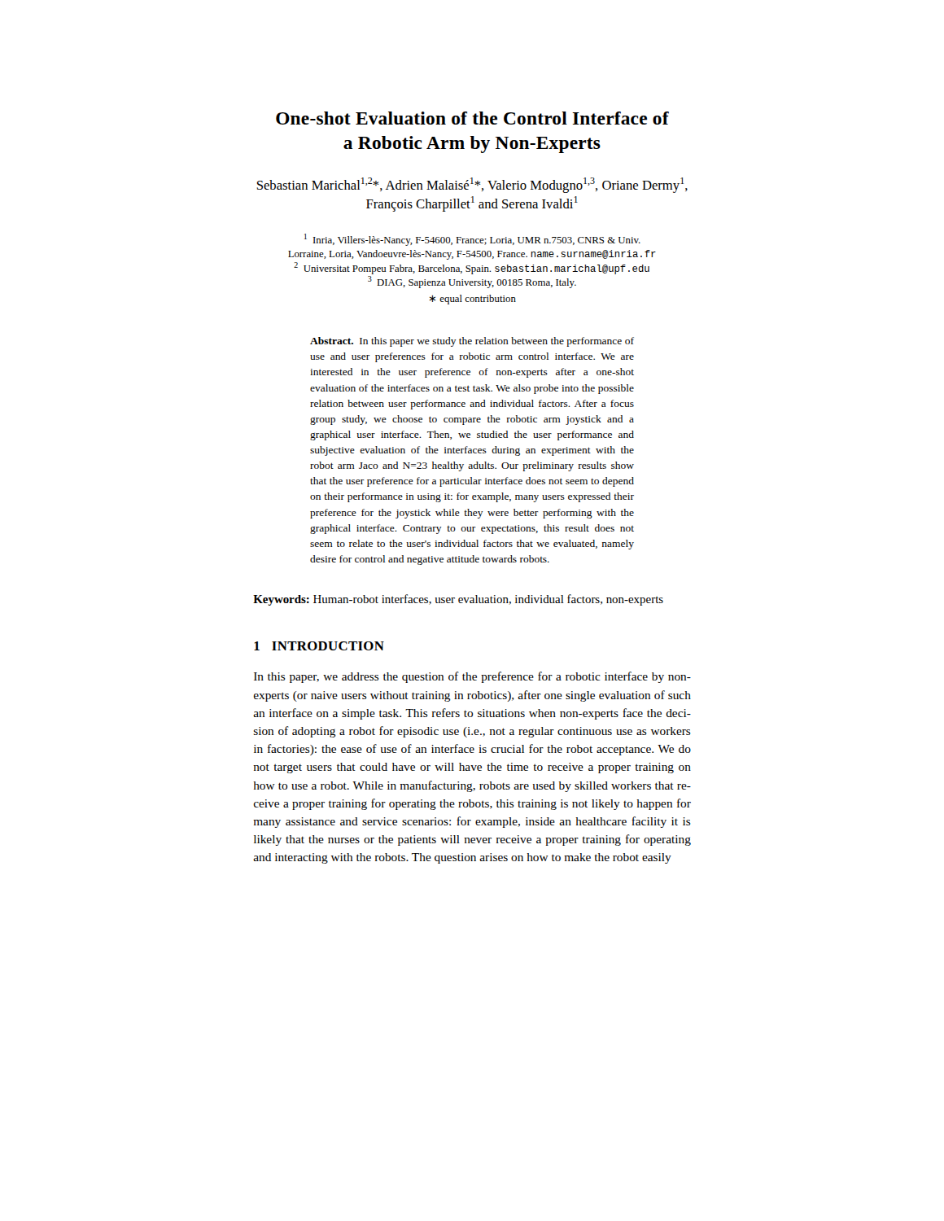One-shot Evaluation of the Control Interface of
a Robotic Arm by Non-Experts
Sebastian Marichal1,2*, Adrien Malaisé1*, Valerio Modugno1,3, Oriane Dermy1,
François Charpillet1 and Serena Ivaldi1
1 Inria, Villers-lès-Nancy, F-54600, France; Loria, UMR n.7503, CNRS & Univ.
Lorraine, Loria, Vandoeuvre-lès-Nancy, F-54500, France. name.surname@inria.fr
2 Universitat Pompeu Fabra, Barcelona, Spain. sebastian.marichal@upf.edu
3 DIAG, Sapienza University, 00185 Roma, Italy.
∗ equal contribution
Abstract. In this paper we study the relation between the performance of use and user preferences for a robotic arm control interface. We are interested in the user preference of non-experts after a one-shot evaluation of the interfaces on a test task. We also probe into the possible relation between user performance and individual factors. After a focus group study, we choose to compare the robotic arm joystick and a graphical user interface. Then, we studied the user performance and subjective evaluation of the interfaces during an experiment with the robot arm Jaco and N=23 healthy adults. Our preliminary results show that the user preference for a particular interface does not seem to depend on their performance in using it: for example, many users expressed their preference for the joystick while they were better performing with the graphical interface. Contrary to our expectations, this result does not seem to relate to the user's individual factors that we evaluated, namely desire for control and negative attitude towards robots.
Keywords: Human-robot interfaces, user evaluation, individual factors, non-experts
1 INTRODUCTION
In this paper, we address the question of the preference for a robotic interface by non-experts (or naive users without training in robotics), after one single evaluation of such an interface on a simple task. This refers to situations when non-experts face the decision of adopting a robot for episodic use (i.e., not a regular continuous use as workers in factories): the ease of use of an interface is crucial for the robot acceptance. We do not target users that could have or will have the time to receive a proper training on how to use a robot. While in manufacturing, robots are used by skilled workers that receive a proper training for operating the robots, this training is not likely to happen for many assistance and service scenarios: for example, inside an healthcare facility it is likely that the nurses or the patients will never receive a proper training for operating and interacting with the robots. The question arises on how to make the robot easily